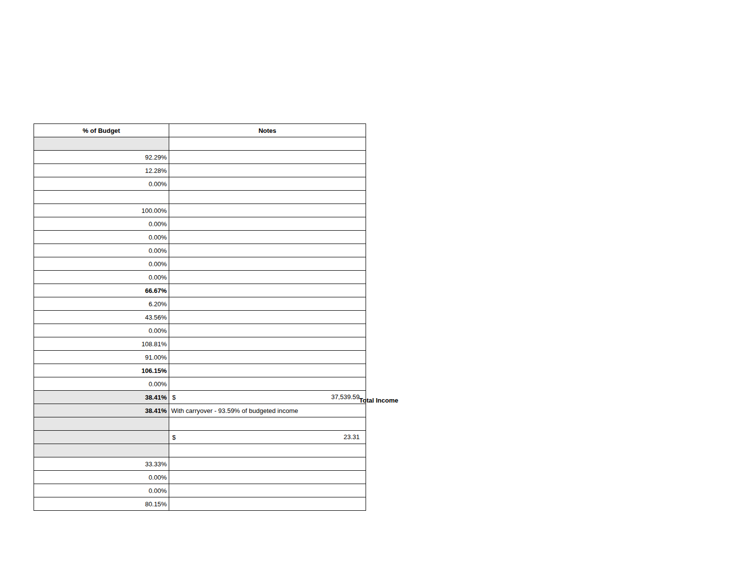| % of Budget | Notes |
| --- | --- |
| 92.29% | |
| 12.28% | |
| 0.00% | |
| 100.00% | |
| 0.00% | |
| 0.00% | |
| 0.00% | |
| 0.00% | |
| 0.00% | |
| 66.67% | |
| 6.20% | |
| 43.56% | |
| 0.00% | |
| 108.81% | |
| 91.00% | |
| 106.15% | |
| 0.00% | |
| 38.41% | $ 37,539.59 |
| 38.41% | With carryover - 93.59% of budgeted income |
| | $ 23.31 |
| 33.33% | |
| 0.00% | |
| 0.00% | |
| 80.15% | |
Total Income